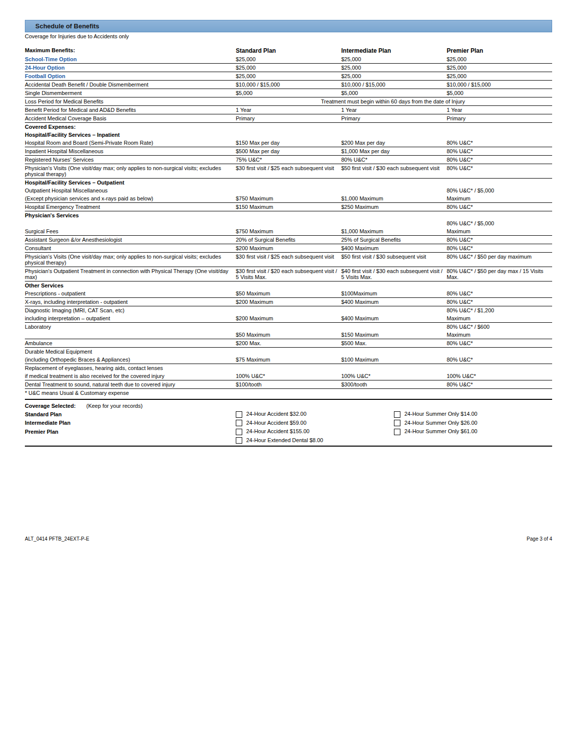Schedule of Benefits
Coverage for Injuries due to Accidents only
| Maximum Benefits: | Standard Plan | Intermediate Plan | Premier Plan |
| School-Time Option | $25,000 | $25,000 | $25,000 |
| 24-Hour Option | $25,000 | $25,000 | $25,000 |
| Football Option | $25,000 | $25,000 | $25,000 |
| Accidental Death Benefit / Double Dismemberment | $10,000 / $15,000 | $10,000 / $15,000 | $10,000 / $15,000 |
| Single Dismemberment | $5,000 | $5,000 | $5,000 |
| Loss Period for Medical Benefits | Treatment must begin within 60 days from the date of Injury |
| Benefit Period for Medical and AD&D Benefits | 1 Year | 1 Year | 1 Year |
| Accident Medical Coverage Basis | Primary | Primary | Primary |
| Covered Expenses: | | | |
| Hospital/Facility Services – Inpatient | | | |
| Hospital Room and Board (Semi-Private Room Rate) | $150 Max per day | $200 Max per day | 80% U&C* |
| Inpatient Hospital Miscellaneous | $500 Max per day | $1,000 Max per day | 80% U&C* |
| Registered Nurses’ Services | 75% U&C* | 80% U&C* | 80% U&C* |
| Physician's Visits (One visit/day max; only applies to non-surgical visits; excludes physical therapy) | $30 first visit / $25 each subsequent visit | $50 first visit / $30 each subsequent visit | 80% U&C* |
| Hospital/Facility Services – Outpatient | | | |
| Outpatient Hospital Miscellaneous | | | 80% U&C* / $5,000 |
| (Except physician services and x-rays paid as below) | $750 Maximum | $1,000 Maximum | Maximum |
| Hospital Emergency Treatment | $150 Maximum | $250 Maximum | 80% U&C* |
| Physician's Services | | | |
| | | | 80% U&C* / $5,000 |
| Surgical Fees | $750 Maximum | $1,000 Maximum | Maximum |
| Assistant Surgeon &/or Anesthesiologist | 20% of Surgical Benefits | 25% of Surgical Benefits | 80% U&C* |
| Consultant | $200 Maximum | $400 Maximum | 80% U&C* |
| Physician's Visits (One visit/day max; only applies to non-surgical visits; excludes physical therapy) | $30 first visit / $25 each subsequent visit | $50 first visit / $30 subsequent visit | 80% U&C* / $50 per day maximum |
| Physician's Outpatient Treatment in connection with Physical Therapy (One visit/day max) | $30 first visit / $20 each subsequent visit / 5 Visits Max. | $40 first visit / $30 each subsequent visit / 5 Visits Max. | 80% U&C* / $50 per day max / 15 Visits Max. |
| Other Services | | | |
| Prescriptions - outpatient | $50 Maximum | $100Maximum | 80% U&C* |
| X-rays, including interpretation - outpatient | $200 Maximum | $400 Maximum | 80% U&C* |
| Diagnostic Imaging (MRI, CAT Scan, etc) | | | 80% U&C* / $1,200 |
| including interpretation – outpatient | $200 Maximum | $400 Maximum | Maximum |
| Laboratory | | | 80% U&C* / $600 |
| | $50 Maximum | $150 Maximum | Maximum |
| Ambulance | $200 Max. | $500 Max. | 80% U&C* |
| Durable Medical Equipment | | | |
| (including Orthopedic Braces & Appliances) | $75 Maximum | $100 Maximum | 80% U&C* |
| Replacement of eyeglasses, hearing aids, contact lenses | | | |
| if medical treatment is also received for the covered injury | 100% U&C* | 100% U&C* | 100% U&C* |
| Dental Treatment to sound, natural teeth due to covered injury | $100/tooth | $300/tooth | 80% U&C* |
| * U&C means Usual & Customary expense |
| Coverage Selected: (Keep for your records) | | |
| Standard Plan | 24-Hour Accident $32.00 | 24-Hour Summer Only $14.00 |
| Intermediate Plan | 24-Hour Accident $59.00 | 24-Hour Summer Only $26.00 |
| Premier Plan | 24-Hour Accident $155.00 | 24-Hour Summer Only $61.00 |
| | 24-Hour Extended Dental $8.00 | |
ALT_0414 PFTB_24EXT-P-E
Page 3 of 4